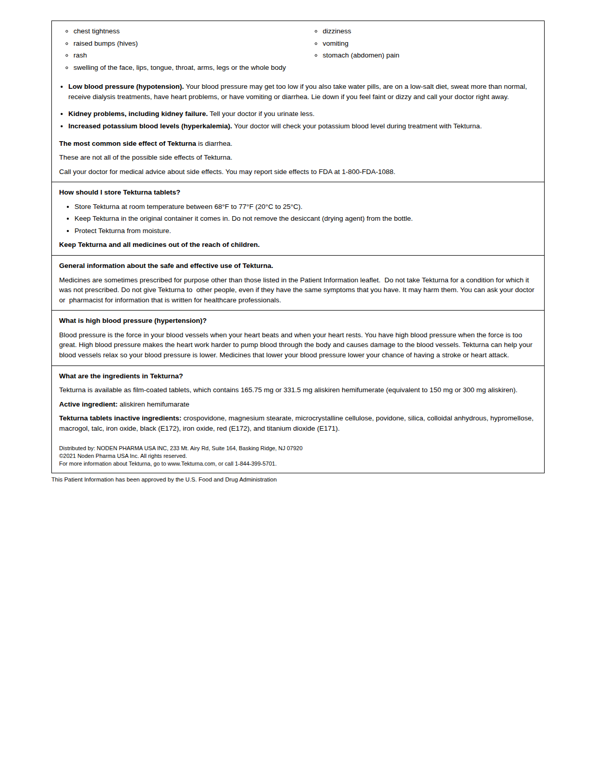chest tightness
raised bumps (hives)
rash
swelling of the face, lips, tongue, throat, arms, legs or the whole body
dizziness
vomiting
stomach (abdomen) pain
Low blood pressure (hypotension). Your blood pressure may get too low if you also take water pills, are on a low-salt diet, sweat more than normal, receive dialysis treatments, have heart problems, or have vomiting or diarrhea. Lie down if you feel faint or dizzy and call your doctor right away.
Kidney problems, including kidney failure. Tell your doctor if you urinate less.
Increased potassium blood levels (hyperkalemia). Your doctor will check your potassium blood level during treatment with Tekturna.
The most common side effect of Tekturna is diarrhea.
These are not all of the possible side effects of Tekturna.
Call your doctor for medical advice about side effects. You may report side effects to FDA at 1-800-FDA-1088.
How should I store Tekturna tablets?
Store Tekturna at room temperature between 68°F to 77°F (20°C to 25°C).
Keep Tekturna in the original container it comes in. Do not remove the desiccant (drying agent) from the bottle.
Protect Tekturna from moisture.
Keep Tekturna and all medicines out of the reach of children.
General information about the safe and effective use of Tekturna.
Medicines are sometimes prescribed for purpose other than those listed in the Patient Information leaflet. Do not take Tekturna for a condition for which it was not prescribed. Do not give Tekturna to other people, even if they have the same symptoms that you have. It may harm them. You can ask your doctor or pharmacist for information that is written for healthcare professionals.
What is high blood pressure (hypertension)?
Blood pressure is the force in your blood vessels when your heart beats and when your heart rests. You have high blood pressure when the force is too great. High blood pressure makes the heart work harder to pump blood through the body and causes damage to the blood vessels. Tekturna can help your blood vessels relax so your blood pressure is lower. Medicines that lower your blood pressure lower your chance of having a stroke or heart attack.
What are the ingredients in Tekturna?
Tekturna is available as film-coated tablets, which contains 165.75 mg or 331.5 mg aliskiren hemifumerate (equivalent to 150 mg or 300 mg aliskiren).
Active ingredient: aliskiren hemifumarate
Tekturna tablets inactive ingredients: crospovidone, magnesium stearate, microcrystalline cellulose, povidone, silica, colloidal anhydrous, hypromellose, macrogol, talc, iron oxide, black (E172), iron oxide, red (E172), and titanium dioxide (E171).
Distributed by: NODEN PHARMA USA INC, 233 Mt. Airy Rd, Suite 164, Basking Ridge, NJ 07920
©2021 Noden Pharma USA Inc. All rights reserved.
For more information about Tekturna, go to www.Tekturna.com, or call 1-844-399-5701.
This Patient Information has been approved by the U.S. Food and Drug Administration